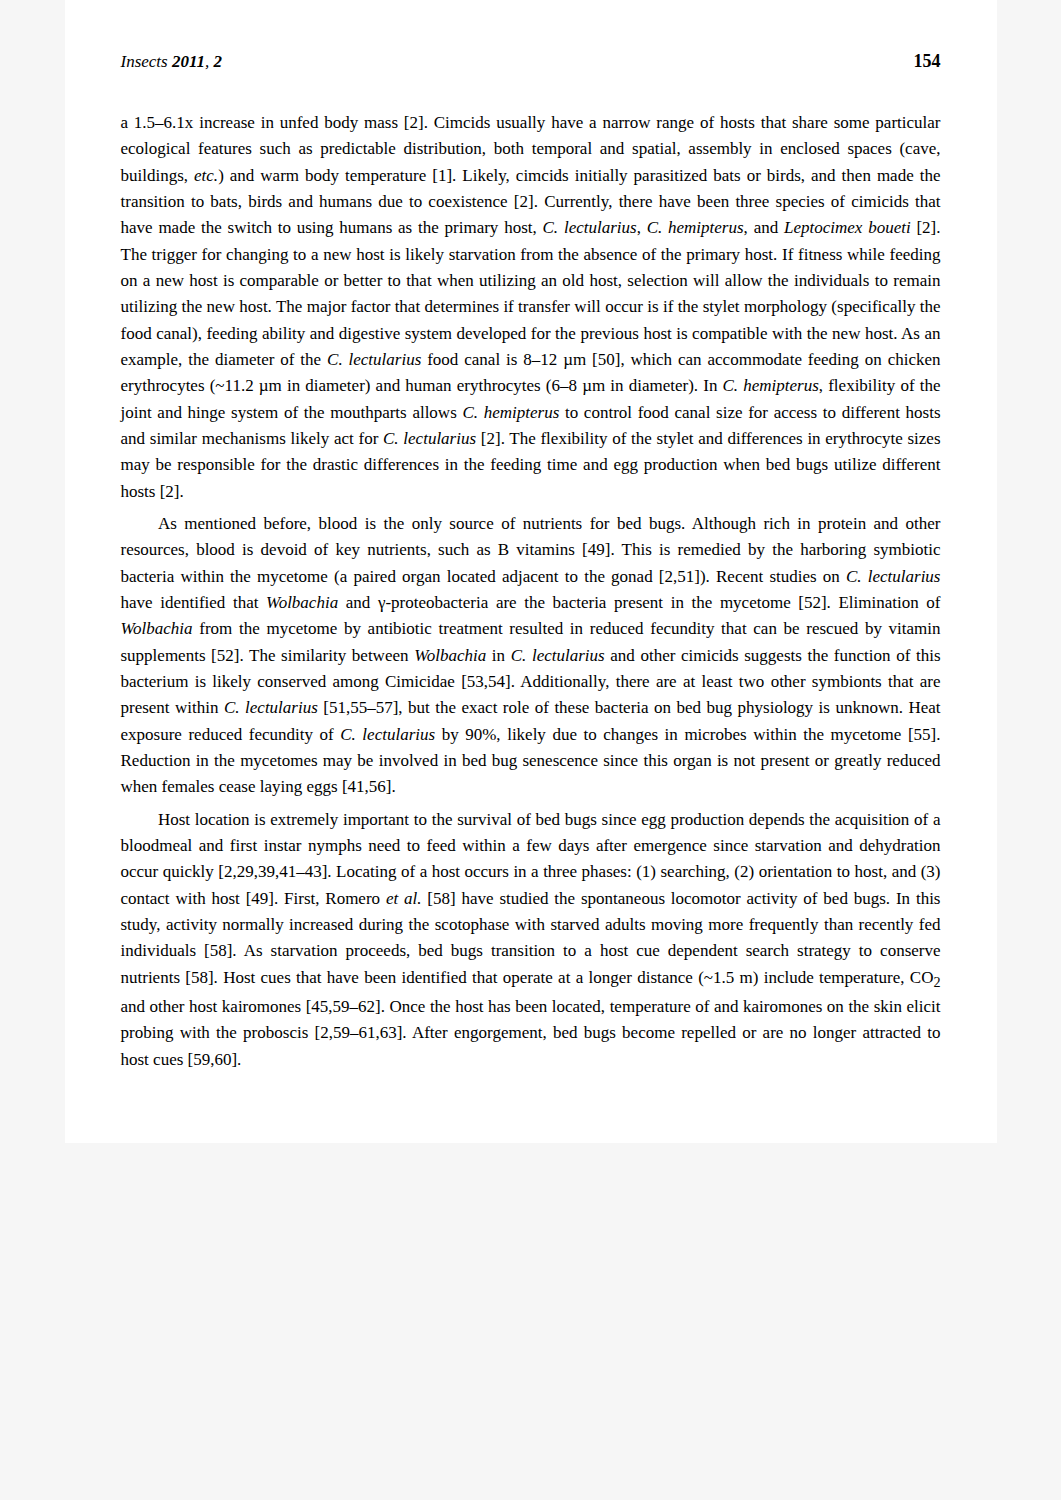Insects 2011, 2
154
a 1.5–6.1x increase in unfed body mass [2]. Cimcids usually have a narrow range of hosts that share some particular ecological features such as predictable distribution, both temporal and spatial, assembly in enclosed spaces (cave, buildings, etc.) and warm body temperature [1]. Likely, cimcids initially parasitized bats or birds, and then made the transition to bats, birds and humans due to coexistence [2]. Currently, there have been three species of cimicids that have made the switch to using humans as the primary host, C. lectularius, C. hemipterus, and Leptocimex boueti [2]. The trigger for changing to a new host is likely starvation from the absence of the primary host. If fitness while feeding on a new host is comparable or better to that when utilizing an old host, selection will allow the individuals to remain utilizing the new host. The major factor that determines if transfer will occur is if the stylet morphology (specifically the food canal), feeding ability and digestive system developed for the previous host is compatible with the new host. As an example, the diameter of the C. lectularius food canal is 8–12 µm [50], which can accommodate feeding on chicken erythrocytes (~11.2 µm in diameter) and human erythrocytes (6–8 µm in diameter). In C. hemipterus, flexibility of the joint and hinge system of the mouthparts allows C. hemipterus to control food canal size for access to different hosts and similar mechanisms likely act for C. lectularius [2]. The flexibility of the stylet and differences in erythrocyte sizes may be responsible for the drastic differences in the feeding time and egg production when bed bugs utilize different hosts [2].
As mentioned before, blood is the only source of nutrients for bed bugs. Although rich in protein and other resources, blood is devoid of key nutrients, such as B vitamins [49]. This is remedied by the harboring symbiotic bacteria within the mycetome (a paired organ located adjacent to the gonad [2,51]). Recent studies on C. lectularius have identified that Wolbachia and γ-proteobacteria are the bacteria present in the mycetome [52]. Elimination of Wolbachia from the mycetome by antibiotic treatment resulted in reduced fecundity that can be rescued by vitamin supplements [52]. The similarity between Wolbachia in C. lectularius and other cimicids suggests the function of this bacterium is likely conserved among Cimicidae [53,54]. Additionally, there are at least two other symbionts that are present within C. lectularius [51,55–57], but the exact role of these bacteria on bed bug physiology is unknown. Heat exposure reduced fecundity of C. lectularius by 90%, likely due to changes in microbes within the mycetome [55]. Reduction in the mycetomes may be involved in bed bug senescence since this organ is not present or greatly reduced when females cease laying eggs [41,56].
Host location is extremely important to the survival of bed bugs since egg production depends the acquisition of a bloodmeal and first instar nymphs need to feed within a few days after emergence since starvation and dehydration occur quickly [2,29,39,41–43]. Locating of a host occurs in a three phases: (1) searching, (2) orientation to host, and (3) contact with host [49]. First, Romero et al. [58] have studied the spontaneous locomotor activity of bed bugs. In this study, activity normally increased during the scotophase with starved adults moving more frequently than recently fed individuals [58]. As starvation proceeds, bed bugs transition to a host cue dependent search strategy to conserve nutrients [58]. Host cues that have been identified that operate at a longer distance (~1.5 m) include temperature, CO2 and other host kairomones [45,59–62]. Once the host has been located, temperature of and kairomones on the skin elicit probing with the proboscis [2,59–61,63]. After engorgement, bed bugs become repelled or are no longer attracted to host cues [59,60].